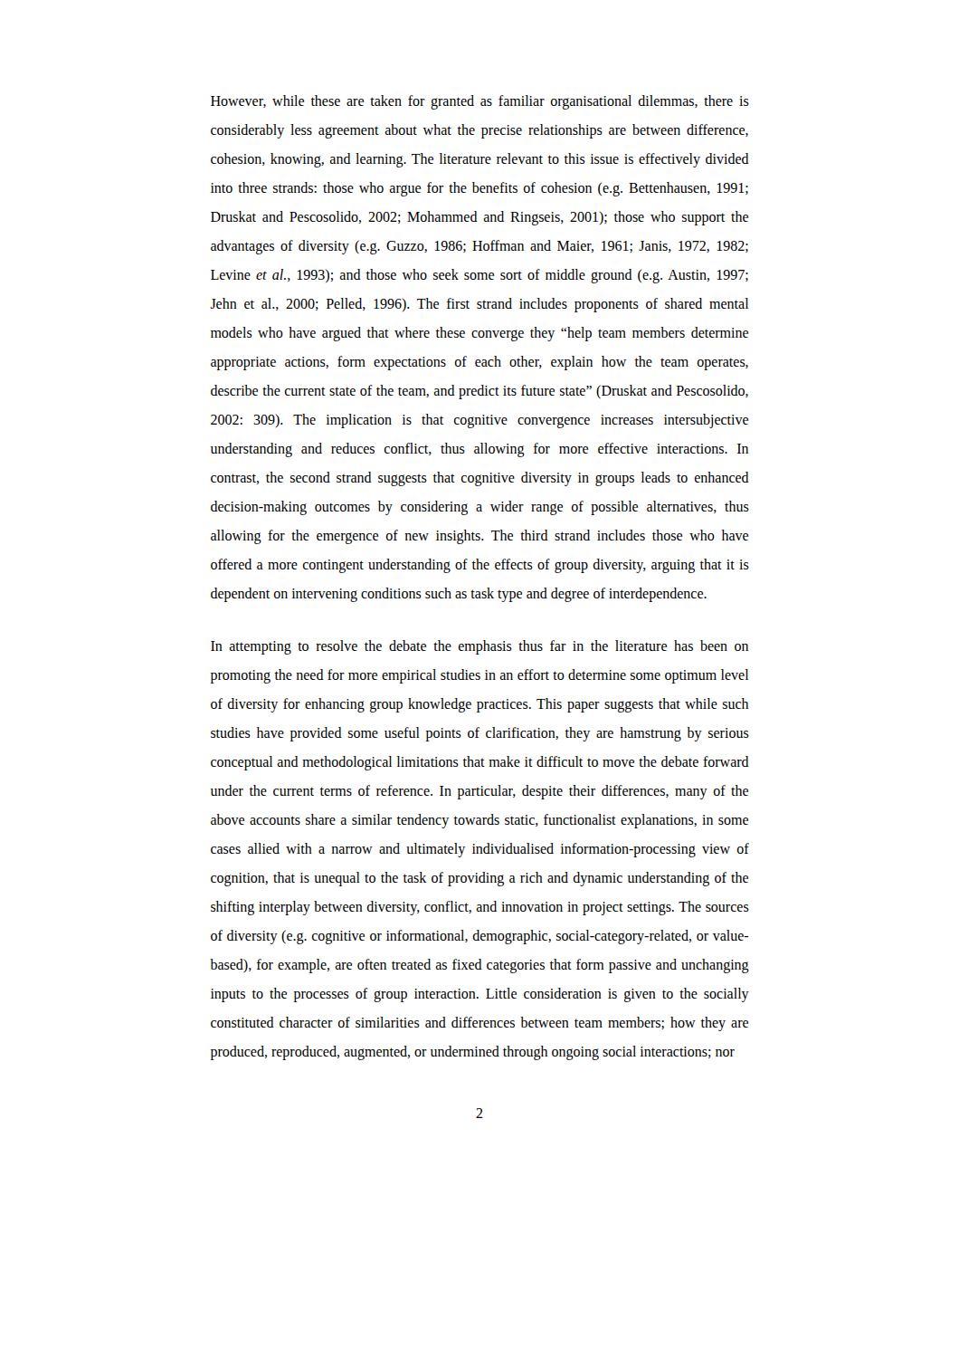However, while these are taken for granted as familiar organisational dilemmas, there is considerably less agreement about what the precise relationships are between difference, cohesion, knowing, and learning. The literature relevant to this issue is effectively divided into three strands: those who argue for the benefits of cohesion (e.g. Bettenhausen, 1991; Druskat and Pescosolido, 2002; Mohammed and Ringseis, 2001); those who support the advantages of diversity (e.g. Guzzo, 1986; Hoffman and Maier, 1961; Janis, 1972, 1982; Levine et al., 1993); and those who seek some sort of middle ground (e.g. Austin, 1997; Jehn et al., 2000; Pelled, 1996). The first strand includes proponents of shared mental models who have argued that where these converge they “help team members determine appropriate actions, form expectations of each other, explain how the team operates, describe the current state of the team, and predict its future state” (Druskat and Pescosolido, 2002: 309). The implication is that cognitive convergence increases intersubjective understanding and reduces conflict, thus allowing for more effective interactions. In contrast, the second strand suggests that cognitive diversity in groups leads to enhanced decision-making outcomes by considering a wider range of possible alternatives, thus allowing for the emergence of new insights. The third strand includes those who have offered a more contingent understanding of the effects of group diversity, arguing that it is dependent on intervening conditions such as task type and degree of interdependence.
In attempting to resolve the debate the emphasis thus far in the literature has been on promoting the need for more empirical studies in an effort to determine some optimum level of diversity for enhancing group knowledge practices. This paper suggests that while such studies have provided some useful points of clarification, they are hamstrung by serious conceptual and methodological limitations that make it difficult to move the debate forward under the current terms of reference. In particular, despite their differences, many of the above accounts share a similar tendency towards static, functionalist explanations, in some cases allied with a narrow and ultimately individualised information-processing view of cognition, that is unequal to the task of providing a rich and dynamic understanding of the shifting interplay between diversity, conflict, and innovation in project settings. The sources of diversity (e.g. cognitive or informational, demographic, social-category-related, or value-based), for example, are often treated as fixed categories that form passive and unchanging inputs to the processes of group interaction. Little consideration is given to the socially constituted character of similarities and differences between team members; how they are produced, reproduced, augmented, or undermined through ongoing social interactions; nor
2